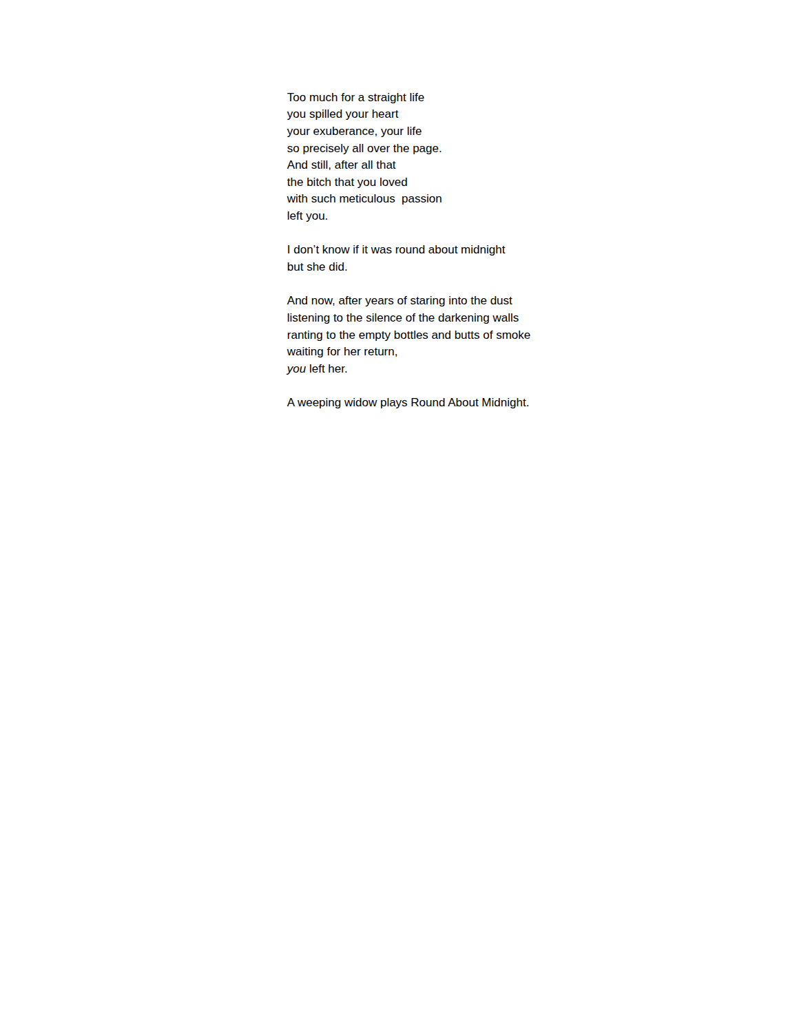Too much for a straight life
you spilled your heart
your exuberance, your life
so precisely all over the page.
And still, after all that
the bitch that you loved
with such meticulous passion
left you.
I don’t know if it was round about midnight
but she did.
And now, after years of staring into the dust
listening to the silence of the darkening walls
ranting to the empty bottles and butts of smoke
waiting for her return,
you left her.
A weeping widow plays Round About Midnight.